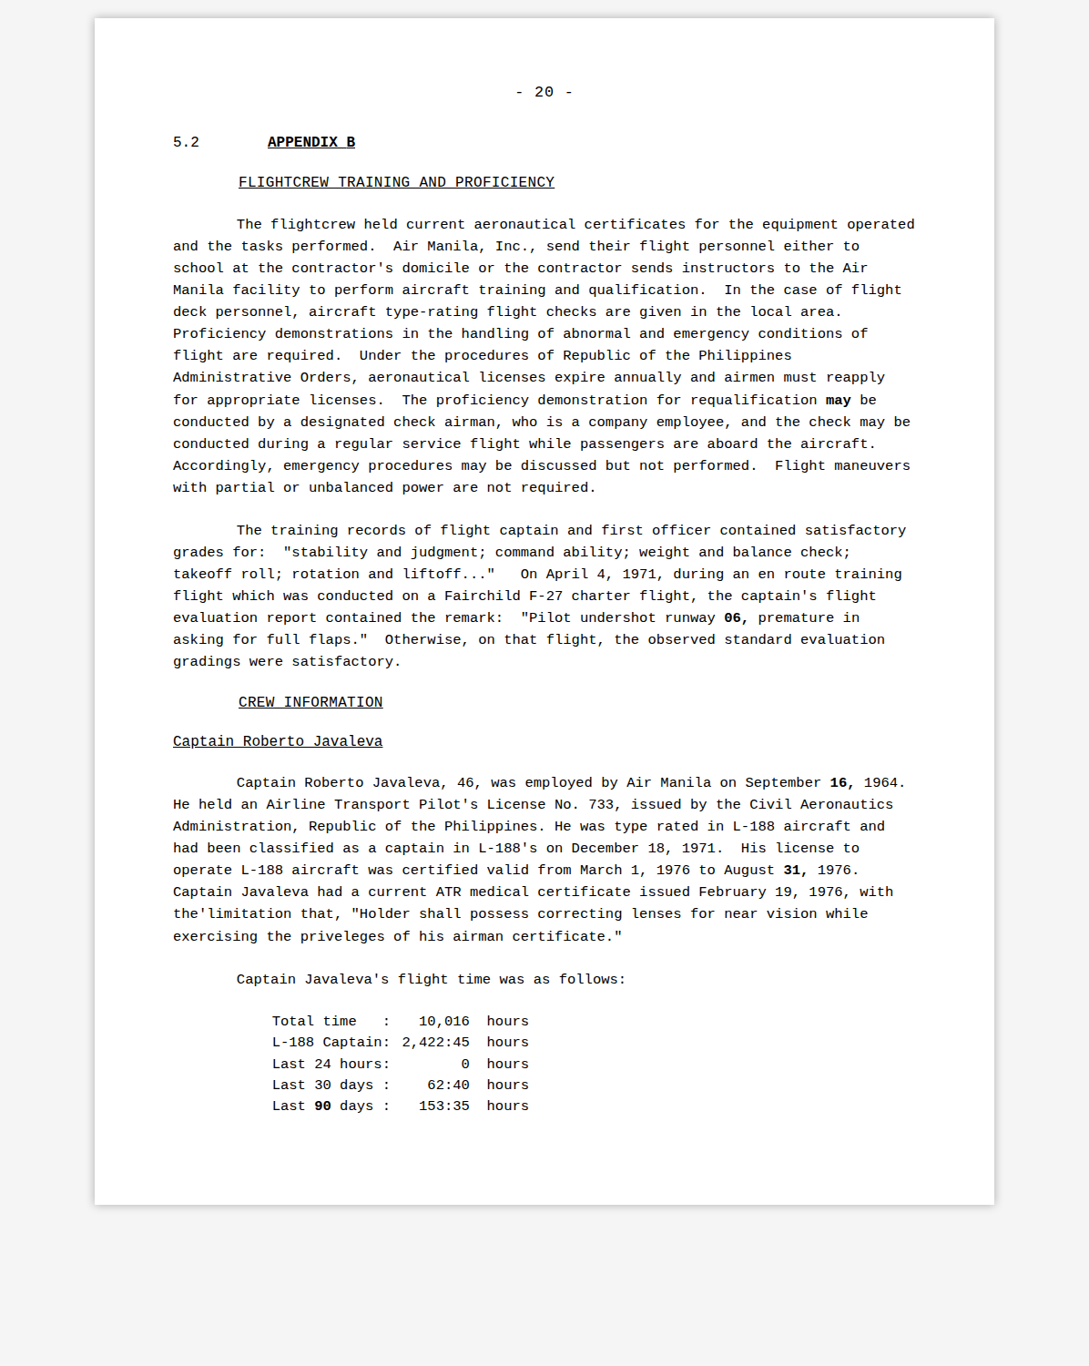- 20 -
5.2 APPENDIX B
FLIGHTCREW TRAINING AND PROFICIENCY
The flightcrew held current aeronautical certificates for the equipment operated and the tasks performed. Air Manila, Inc., send their flight personnel either to school at the contractor's domicile or the contractor sends instructors to the Air Manila facility to perform aircraft training and qualification. In the case of flight deck personnel, aircraft type-rating flight checks are given in the local area. Proficiency demonstrations in the handling of abnormal and emergency conditions of flight are required. Under the procedures of Republic of the Philippines Administrative Orders, aeronautical licenses expire annually and airmen must reapply for appropriate licenses. The proficiency demonstration for requalification may be conducted by a designated check airman, who is a company employee, and the check may be conducted during a regular service flight while passengers are aboard the aircraft. Accordingly, emergency procedures may be discussed but not performed. Flight maneuvers with partial or unbalanced power are not required.
The training records of flight captain and first officer contained satisfactory grades for: "stability and judgment; command ability; weight and balance check; takeoff roll; rotation and liftoff..." On April 4, 1971, during an en route training flight which was conducted on a Fairchild F-27 charter flight, the captain's flight evaluation report contained the remark: "Pilot undershot runway 06, premature in asking for full flaps." Otherwise, on that flight, the observed standard evaluation gradings were satisfactory.
CREW INFORMATION
Captain Roberto Javaleva
Captain Roberto Javaleva, 46, was employed by Air Manila on September 16, 1964. He held an Airline Transport Pilot's License No. 733, issued by the Civil Aeronautics Administration, Republic of the Philippines. He was type rated in L-188 aircraft and had been classified as a captain in L-188's on December 18, 1971. His license to operate L-188 aircraft was certified valid from March 1, 1976 to August 31, 1976. Captain Javaleva had a current ATR medical certificate issued February 19, 1976, with the'limitation that, "Holder shall possess correcting lenses for near vision while exercising the priveleges of his airman certificate."
Captain Javaleva's flight time was as follows:
| Total time : | 10,016 | hours |
| L-188 Captain: | 2,422:45 | hours |
| Last 24 hours: | 0 | hours |
| Last 30 days : | 62:40 | hours |
| Last 90 days : | 153:35 | hours |